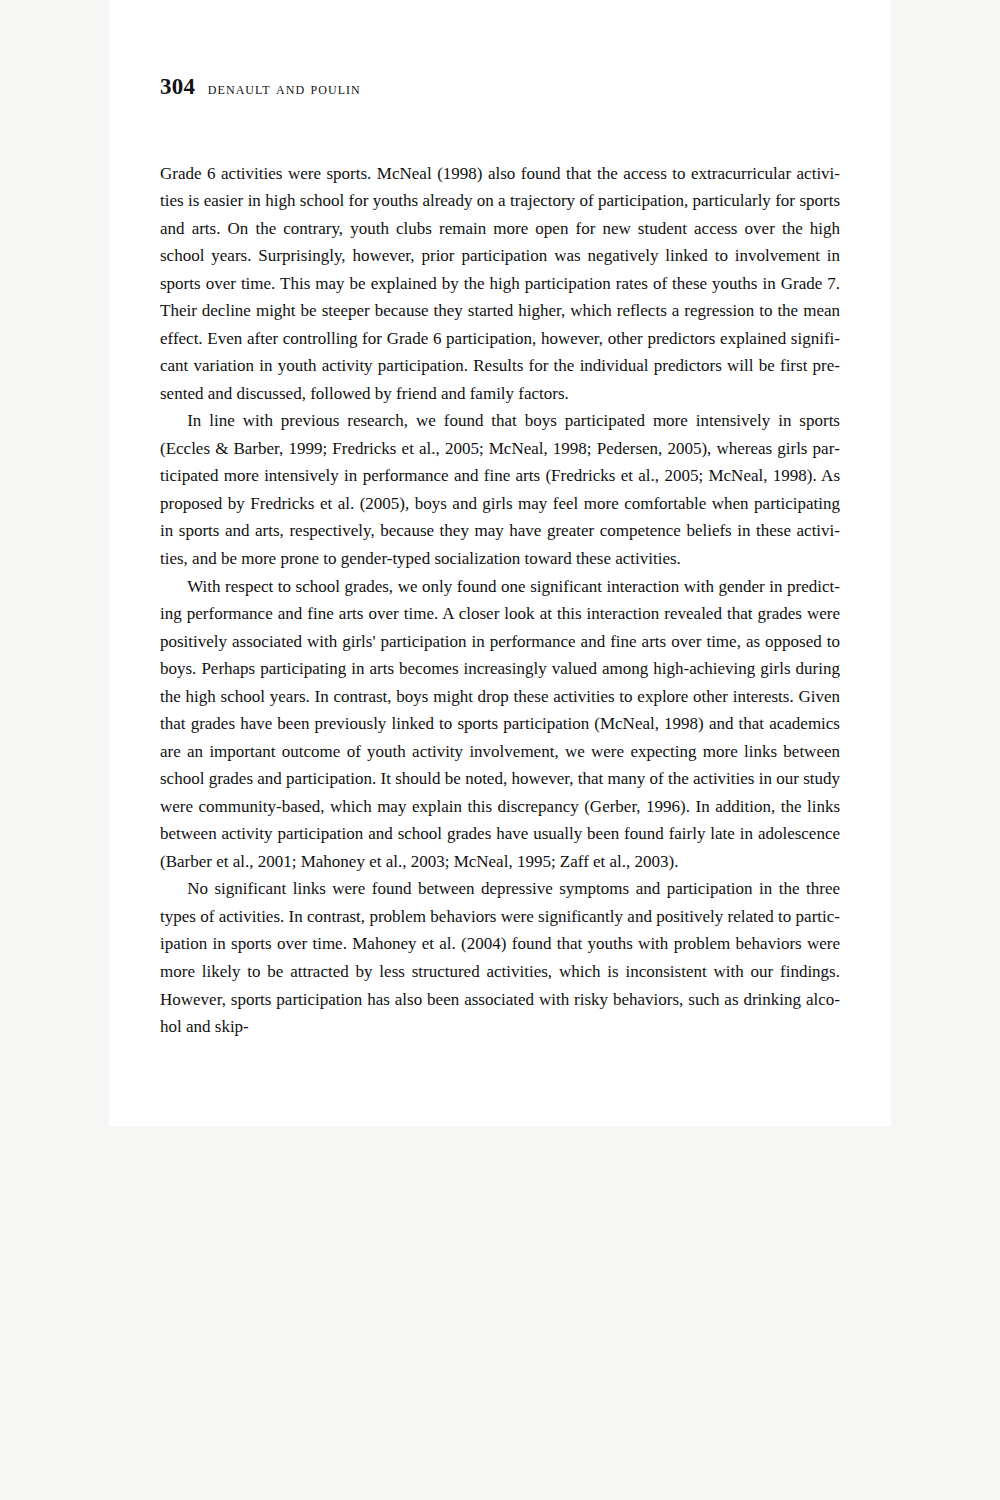304 Denault and Poulin
Grade 6 activities were sports. McNeal (1998) also found that the access to extracurricular activities is easier in high school for youths already on a trajectory of participation, particularly for sports and arts. On the contrary, youth clubs remain more open for new student access over the high school years. Surprisingly, however, prior participation was negatively linked to involvement in sports over time. This may be explained by the high participation rates of these youths in Grade 7. Their decline might be steeper because they started higher, which reflects a regression to the mean effect. Even after controlling for Grade 6 participation, however, other predictors explained significant variation in youth activity participation. Results for the individual predictors will be first presented and discussed, followed by friend and family factors.
In line with previous research, we found that boys participated more intensively in sports (Eccles & Barber, 1999; Fredricks et al., 2005; McNeal, 1998; Pedersen, 2005), whereas girls participated more intensively in performance and fine arts (Fredricks et al., 2005; McNeal, 1998). As proposed by Fredricks et al. (2005), boys and girls may feel more comfortable when participating in sports and arts, respectively, because they may have greater competence beliefs in these activities, and be more prone to gender-typed socialization toward these activities.
With respect to school grades, we only found one significant interaction with gender in predicting performance and fine arts over time. A closer look at this interaction revealed that grades were positively associated with girls' participation in performance and fine arts over time, as opposed to boys. Perhaps participating in arts becomes increasingly valued among high-achieving girls during the high school years. In contrast, boys might drop these activities to explore other interests. Given that grades have been previously linked to sports participation (McNeal, 1998) and that academics are an important outcome of youth activity involvement, we were expecting more links between school grades and participation. It should be noted, however, that many of the activities in our study were community-based, which may explain this discrepancy (Gerber, 1996). In addition, the links between activity participation and school grades have usually been found fairly late in adolescence (Barber et al., 2001; Mahoney et al., 2003; McNeal, 1995; Zaff et al., 2003).
No significant links were found between depressive symptoms and participation in the three types of activities. In contrast, problem behaviors were significantly and positively related to participation in sports over time. Mahoney et al. (2004) found that youths with problem behaviors were more likely to be attracted by less structured activities, which is inconsistent with our findings. However, sports participation has also been associated with risky behaviors, such as drinking alcohol and skip-